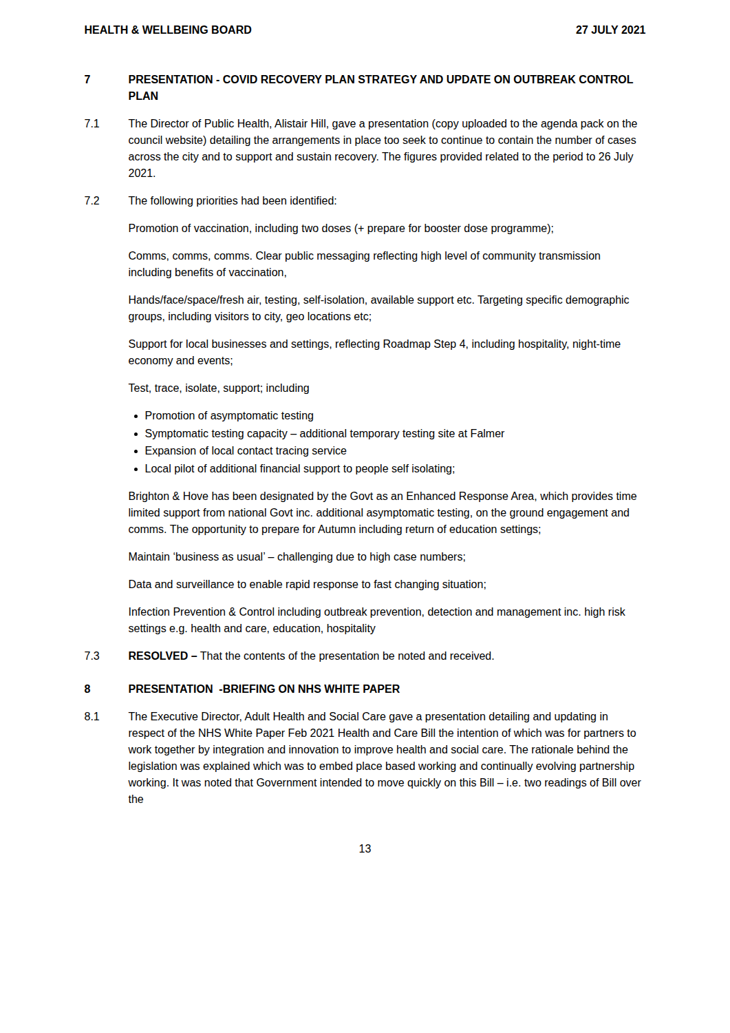HEALTH & WELLBEING BOARD 27 JULY 2021
7 PRESENTATION - COVID RECOVERY PLAN STRATEGY AND UPDATE ON OUTBREAK CONTROL PLAN
7.1 The Director of Public Health, Alistair Hill, gave a presentation (copy uploaded to the agenda pack on the council website) detailing the arrangements in place too seek to continue to contain the number of cases across the city and to support and sustain recovery. The figures provided related to the period to 26 July 2021.
7.2 The following priorities had been identified:
Promotion of vaccination, including two doses (+ prepare for booster dose programme);
Comms, comms, comms. Clear public messaging reflecting high level of community transmission including benefits of vaccination,
Hands/face/space/fresh air, testing, self-isolation, available support etc. Targeting specific demographic groups, including visitors to city, geo locations etc;
Support for local businesses and settings, reflecting Roadmap Step 4, including hospitality, night-time economy and events;
Test, trace, isolate, support; including
Promotion of asymptomatic testing
Symptomatic testing capacity – additional temporary testing site at Falmer
Expansion of local contact tracing service
Local pilot of additional financial support to people self isolating;
Brighton & Hove has been designated by the Govt as an Enhanced Response Area, which provides time limited support from national Govt inc. additional asymptomatic testing, on the ground engagement and comms. The opportunity to prepare for Autumn including return of education settings;
Maintain ‘business as usual’ – challenging due to high case numbers;
Data and surveillance to enable rapid response to fast changing situation;
Infection Prevention & Control including outbreak prevention, detection and management inc. high risk settings e.g. health and care, education, hospitality
7.3 RESOLVED – That the contents of the presentation be noted and received.
8 PRESENTATION -BRIEFING ON NHS WHITE PAPER
8.1 The Executive Director, Adult Health and Social Care gave a presentation detailing and updating in respect of the NHS White Paper Feb 2021 Health and Care Bill the intention of which was for partners to work together by integration and innovation to improve health and social care. The rationale behind the legislation was explained which was to embed place based working and continually evolving partnership working. It was noted that Government intended to move quickly on this Bill – i.e. two readings of Bill over the
13